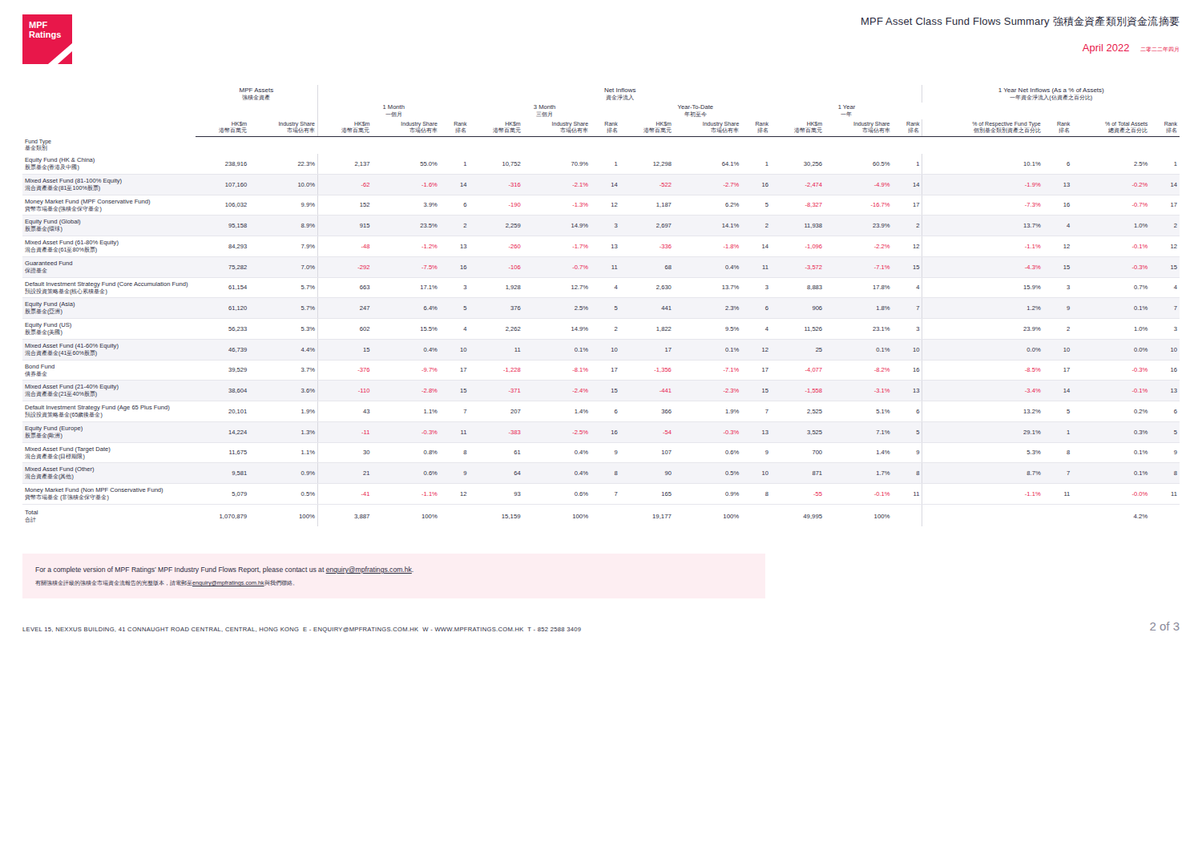MPF
Ratings
MPF Asset Class Fund Flows Summary 強積金資產類別資金流摘要
April 2022 二零二二年四月
| | MPF Assets 強積金資產 | Net Inflows 資金淨流入 | 1 Year Net Inflows (As a % of Assets) 一年資金淨流入(佔資產之百分比) |
| --- | --- | --- | --- |
| | 1 Month 一個月 | 3 Month 三個月 | Year-To-Date 年初至今 | 1 Year 一年 | |
| HK$m 港幣百萬元 | Industry Share 市場佔有率 | HK$m 港幣百萬元 | Industry Share 市場佔有率 | Rank 排名 | HK$m 港幣百萬元 | Industry Share 市場佔有率 | Rank 排名 | HK$m 港幣百萬元 | Industry Share 市場佔有率 | Rank 排名 | HK$m 港幣百萬元 | Industry Share 市場佔有率 | Rank 排名 | % of Respective Fund Type 個別基金類別資產之百分比 | Rank 排名 | % of Total Assets 總資產之百分比 | Rank 排名 |
| Fund Type 基金類別 | |
| Equity Fund (HK & China) 股票基金(香港及中國) | 238,916 | 22.3% | 2,137 | 55.0% | 1 | 10,752 | 70.9% | 1 | 12,298 | 64.1% | 1 | 30,256 | 60.5% | 1 | 10.1% | 6 | 2.5% | 1 |
| Mixed Asset Fund (81-100% Equity) 混合資產基金(81至100%股票) | 107,160 | 10.0% | -62 | -1.6% | 14 | -316 | -2.1% | 14 | -522 | -2.7% | 16 | -2,474 | -4.9% | 14 | -1.9% | 13 | -0.2% | 14 |
| Money Market Fund (MPF Conservative Fund) 貨幣市場基金(強積金保守基金) | 106,032 | 9.9% | 152 | 3.9% | 6 | -190 | -1.3% | 12 | 1,187 | 6.2% | 5 | -8,327 | -16.7% | 17 | -7.3% | 16 | -0.7% | 17 |
| Equity Fund (Global) 股票基金(環球) | 95,158 | 8.9% | 915 | 23.5% | 2 | 2,259 | 14.9% | 3 | 2,697 | 14.1% | 2 | 11,938 | 23.9% | 2 | 13.7% | 4 | 1.0% | 2 |
| Mixed Asset Fund (61-80% Equity) 混合資產基金(61至80%股票) | 84,293 | 7.9% | -48 | -1.2% | 13 | -260 | -1.7% | 13 | -336 | -1.8% | 14 | -1,096 | -2.2% | 12 | -1.1% | 12 | -0.1% | 12 |
| Guaranteed Fund 保證基金 | 75,282 | 7.0% | -292 | -7.5% | 16 | -106 | -0.7% | 11 | 68 | 0.4% | 11 | -3,572 | -7.1% | 15 | -4.3% | 15 | -0.3% | 15 |
| Default Investment Strategy Fund (Core Accumulation Fund) 預設投資策略基金(核心累積基金) | 61,154 | 5.7% | 663 | 17.1% | 3 | 1,928 | 12.7% | 4 | 2,630 | 13.7% | 3 | 8,883 | 17.8% | 4 | 15.9% | 3 | 0.7% | 4 |
| Equity Fund (Asia) 股票基金(亞洲) | 61,120 | 5.7% | 247 | 6.4% | 5 | 376 | 2.5% | 5 | 441 | 2.3% | 6 | 906 | 1.8% | 7 | 1.2% | 9 | 0.1% | 7 |
| Equity Fund (US) 股票基金(美國) | 56,233 | 5.3% | 602 | 15.5% | 4 | 2,262 | 14.9% | 2 | 1,822 | 9.5% | 4 | 11,526 | 23.1% | 3 | 23.9% | 2 | 1.0% | 3 |
| Mixed Asset Fund (41-60% Equity) 混合資產基金(41至60%股票) | 46,739 | 4.4% | 15 | 0.4% | 10 | 11 | 0.1% | 10 | 17 | 0.1% | 12 | 25 | 0.1% | 10 | 0.0% | 10 | 0.0% | 10 |
| Bond Fund 債券基金 | 39,529 | 3.7% | -376 | -9.7% | 17 | -1,228 | -8.1% | 17 | -1,356 | -7.1% | 17 | -4,077 | -8.2% | 16 | -8.5% | 17 | -0.3% | 16 |
| Mixed Asset Fund (21-40% Equity) 混合資產基金(21至40%股票) | 38,604 | 3.6% | -110 | -2.8% | 15 | -371 | -2.4% | 15 | -441 | -2.3% | 15 | -1,558 | -3.1% | 13 | -3.4% | 14 | -0.1% | 13 |
| Default Investment Strategy Fund (Age 65 Plus Fund) 預設投資策略基金(65歲後基金) | 20,101 | 1.9% | 43 | 1.1% | 7 | 207 | 1.4% | 6 | 366 | 1.9% | 7 | 2,525 | 5.1% | 6 | 13.2% | 5 | 0.2% | 6 |
| Equity Fund (Europe) 股票基金(歐洲) | 14,224 | 1.3% | -11 | -0.3% | 11 | -383 | -2.5% | 16 | -54 | -0.3% | 13 | 3,525 | 7.1% | 5 | 29.1% | 1 | 0.3% | 5 |
| Mixed Asset Fund (Target Date) 混合資產基金(目標期限) | 11,675 | 1.1% | 30 | 0.8% | 8 | 61 | 0.4% | 9 | 107 | 0.6% | 9 | 700 | 1.4% | 9 | 5.3% | 8 | 0.1% | 9 |
| Mixed Asset Fund (Other) 混合資產基金(其他) | 9,581 | 0.9% | 21 | 0.6% | 9 | 64 | 0.4% | 8 | 90 | 0.5% | 10 | 871 | 1.7% | 8 | 8.7% | 7 | 0.1% | 8 |
| Money Market Fund (Non MPF Conservative Fund) 貨幣市場基金 (非強積金保守基金) | 5,079 | 0.5% | -41 | -1.1% | 12 | 93 | 0.6% | 7 | 165 | 0.9% | 8 | -55 | -0.1% | 11 | -1.1% | 11 | -0.0% | 11 |
| Total 合計 | 1,070,879 | 100% | 3,887 | 100% | | 15,159 | 100% | | 19,177 | 100% | | 49,995 | 100% | | | | 4.2% | |
For a complete version of MPF Ratings’ MPF Industry Fund Flows Report, please contact us at enquiry@mpfratings.com.hk.
有關強積金評級的強積金市場資金流報告的完整版本，請電郵至enquiry@mpfratings.com.hk與我們聯絡。
LEVEL 15, NEXXUS BUILDING, 41 CONNAUGHT ROAD CENTRAL, CENTRAL, HONG KONG E - ENQUIRY@MPFRATINGS.COM.HK W - WWW.MPFRATINGS.COM.HK T - 852 2588 3409
2 of 3